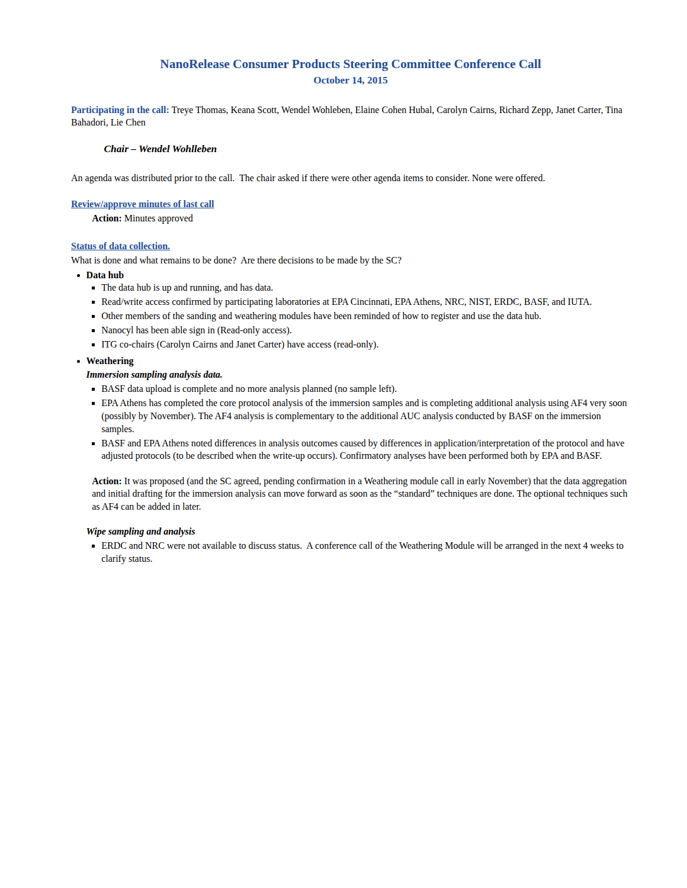NanoRelease Consumer Products Steering Committee Conference Call
October 14, 2015
Participating in the call: Treye Thomas, Keana Scott, Wendel Wohleben, Elaine Cohen Hubal, Carolyn Cairns, Richard Zepp, Janet Carter, Tina Bahadori, Lie Chen
Chair – Wendel Wohlleben
An agenda was distributed prior to the call. The chair asked if there were other agenda items to consider. None were offered.
Review/approve minutes of last call
Action: Minutes approved
Status of data collection.
What is done and what remains to be done? Are there decisions to be made by the SC?
Data hub
The data hub is up and running, and has data.
Read/write access confirmed by participating laboratories at EPA Cincinnati, EPA Athens, NRC, NIST, ERDC, BASF, and IUTA.
Other members of the sanding and weathering modules have been reminded of how to register and use the data hub.
Nanocyl has been able sign in (Read-only access).
ITG co-chairs (Carolyn Cairns and Janet Carter) have access (read-only).
Weathering
Immersion sampling analysis data.
BASF data upload is complete and no more analysis planned (no sample left).
EPA Athens has completed the core protocol analysis of the immersion samples and is completing additional analysis using AF4 very soon (possibly by November). The AF4 analysis is complementary to the additional AUC analysis conducted by BASF on the immersion samples.
BASF and EPA Athens noted differences in analysis outcomes caused by differences in application/interpretation of the protocol and have adjusted protocols (to be described when the write-up occurs). Confirmatory analyses have been performed both by EPA and BASF.
Action: It was proposed (and the SC agreed, pending confirmation in a Weathering module call in early November) that the data aggregation and initial drafting for the immersion analysis can move forward as soon as the “standard” techniques are done. The optional techniques such as AF4 can be added in later.
Wipe sampling and analysis
ERDC and NRC were not available to discuss status. A conference call of the Weathering Module will be arranged in the next 4 weeks to clarify status.